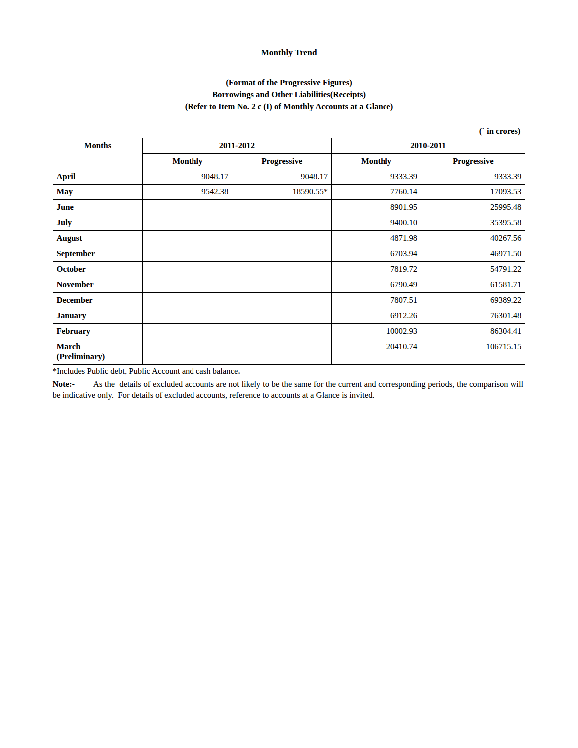Monthly Trend
(Format of the Progressive Figures)
Borrowings and Other Liabilities(Receipts)
(Refer to Item No. 2 c (I) of Monthly Accounts at a Glance)
(` in crores)
| Months | 2011-2012 | 2010-2011 |
| --- | --- | --- |
| Monthly | Progressive | Monthly | Progressive |
| April | 9048.17 | 9048.17 | 9333.39 | 9333.39 |
| May | 9542.38 | 18590.55* | 7760.14 | 17093.53 |
| June | | | 8901.95 | 25995.48 |
| July | | | 9400.10 | 35395.58 |
| August | | | 4871.98 | 40267.56 |
| September | | | 6703.94 | 46971.50 |
| October | | | 7819.72 | 54791.22 |
| November | | | 6790.49 | 61581.71 |
| December | | | 7807.51 | 69389.22 |
| January | | | 6912.26 | 76301.48 |
| February | | | 10002.93 | 86304.41 |
| March (Preliminary) | | | 20410.74 | 106715.15 |
*Includes Public debt, Public Account and cash balance.
Note:- As the details of excluded accounts are not likely to be the same for the current and corresponding periods, the comparison will be indicative only. For details of excluded accounts, reference to accounts at a Glance is invited.